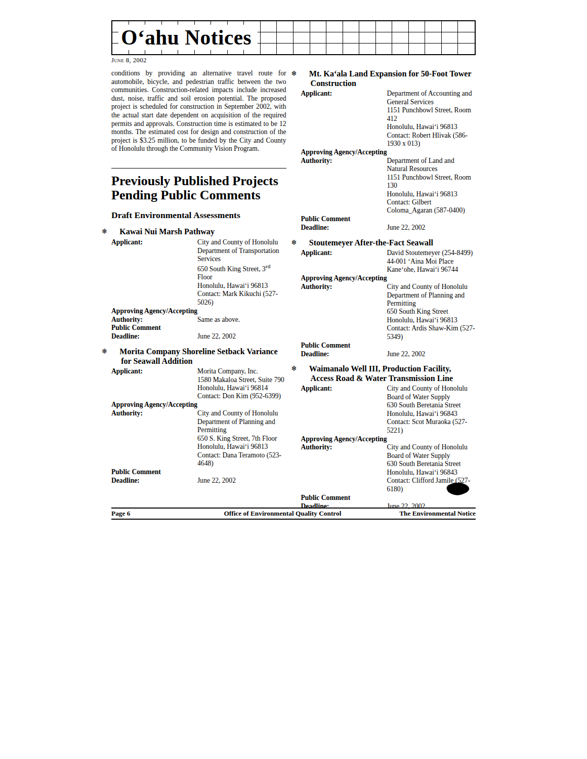O‘ahu Notices
June 8, 2002
conditions by providing an alternative travel route for automobile, bicycle, and pedestrian traffic between the two communities. Construction-related impacts include increased dust, noise, traffic and soil erosion potential. The proposed project is scheduled for construction in September 2002, with the actual start date dependent on acquisition of the required permits and approvals. Construction time is estimated to be 12 months. The estimated cost for design and construction of the project is $3.25 million, to be funded by the City and County of Honolulu through the Community Vision Program.
Previously Published Projects Pending Public Comments
Draft Environmental Assessments
❄Kawai Nui Marsh Pathway
| Applicant: | City and County of Honolulu Department of Transportation Services 650 South King Street, 3 rd Floor Honolulu, Hawai‘i 96813 Contact: Mark Kikuchi (527-5026) |
| Approving Agency/Accepting | |
| Authority: | Same as above. |
| Public Comment | |
| Deadline: | June 22, 2002 |
❄Morita Company Shoreline Setback Variance for Seawall Addition
| Applicant: | Morita Company, Inc. 1580 Makaloa Street, Suite 790 Honolulu, Hawai‘i 96814 Contact: Don Kim (952-6399) |
| Approving Agency/Accepting | |
| Authority: | City and County of Honolulu Department of Planning and Permitting 650 S. King Street, 7th Floor Honolulu, Hawai‘i 96813 Contact: Dana Teramoto (523-4648) |
| Public Comment | |
| Deadline: | June 22, 2002 |
❄Mt. Ka‘ala Land Expansion for 50-Foot Tower Construction
| Applicant: | Department of Accounting and General Services 1151 Punchbowl Street, Room 412 Honolulu, Hawai‘i 96813 Contact: Robert Hlivak (586-1930 x 013) |
| Approving Agency/Accepting | |
| Authority: | Department of Land and Natural Resources 1151 Punchbowl Street, Room 130 Honolulu, Hawai‘i 96813 Contact: Gilbert Coloma_Agaran (587-0400) |
| Public Comment | |
| Deadline: | June 22, 2002 |
❄Stoutemeyer After-the-Fact Seawall
| Applicant: | David Stoutemeyer (254-8499) 44-001 ‘Aina Moi Place Kane‘ohe, Hawai‘i 96744 |
| Approving Agency/Accepting | |
| Authority: | City and County of Honolulu Department of Planning and Permitting 650 South King Street Honolulu, Hawai‘i 96813 Contact: Ardis Shaw-Kim (527-5349) |
| Public Comment | |
| Deadline: | June 22, 2002 |
❄Waimanalo Well III, Production Facility, Access Road & Water Transmission Line
| Applicant: | City and County of Honolulu Board of Water Supply 630 South Beretania Street Honolulu, Hawai‘i 96843 Contact: Scot Muraoka (527-5221) |
| Approving Agency/Accepting | |
| Authority: | City and County of Honolulu Board of Water Supply 630 South Beretania Street Honolulu, Hawai‘i 96843 Contact: Clifford Jamile (527-6180) |
| Public Comment | |
| Deadline: | June 22, 2002 |
Page 6
Office of Environmental Quality Control
The Environmental Notice